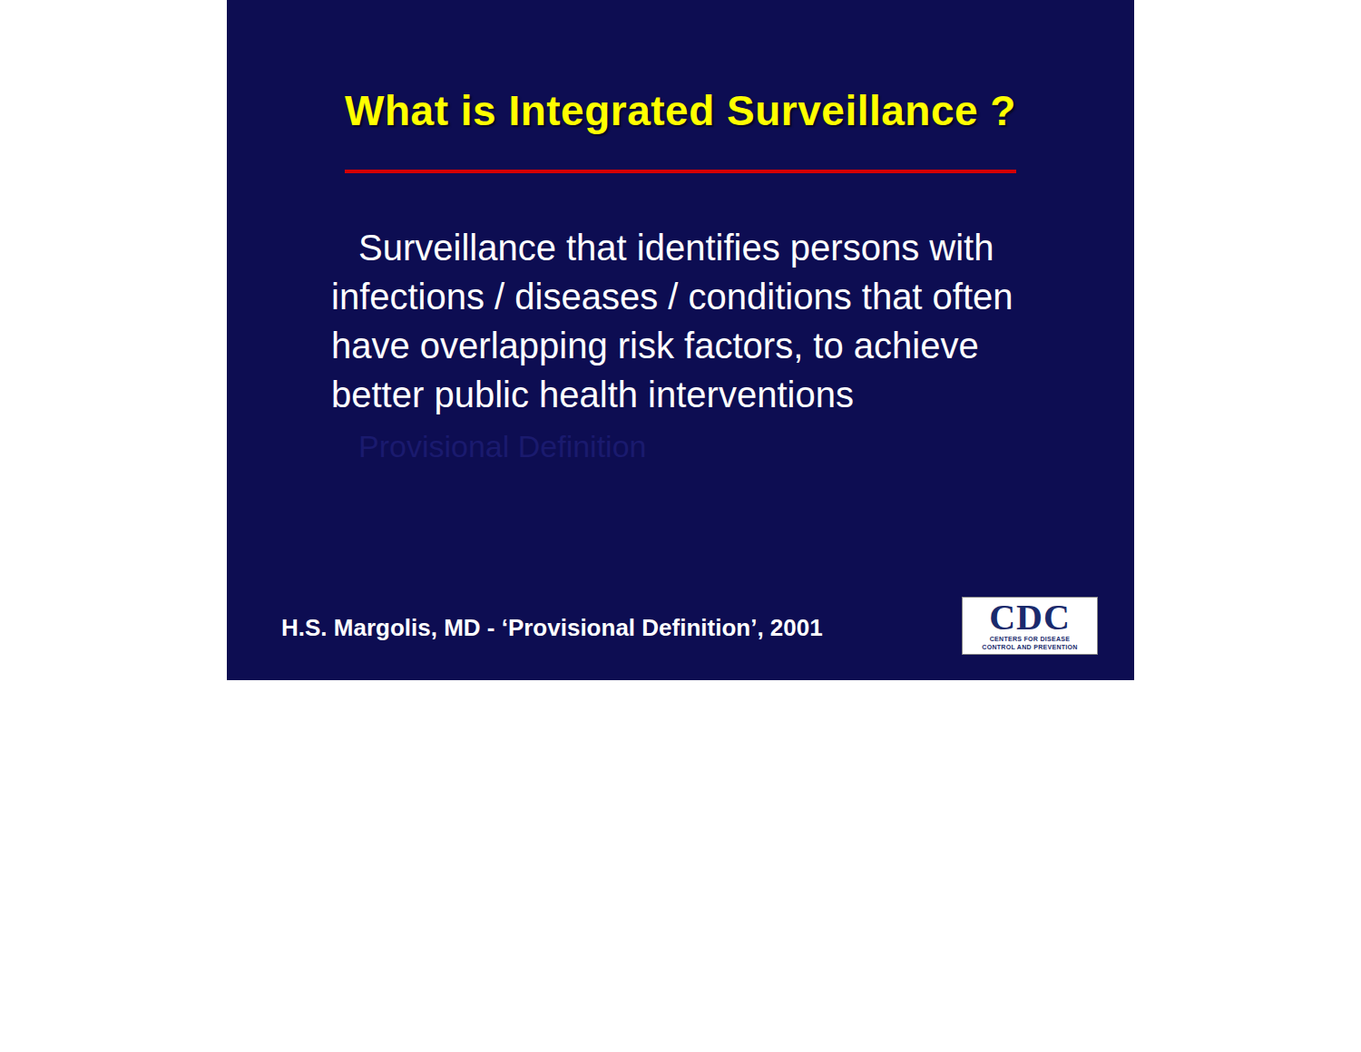What is Integrated Surveillance ?
Surveillance that identifies persons with infections / diseases / conditions that often have overlapping risk factors, to achieve better public health interventions
Provisional Definition
H.S. Margolis, MD - ‘Provisional Definition’, 2001
CDC
Centers for Disease
Control and Prevention